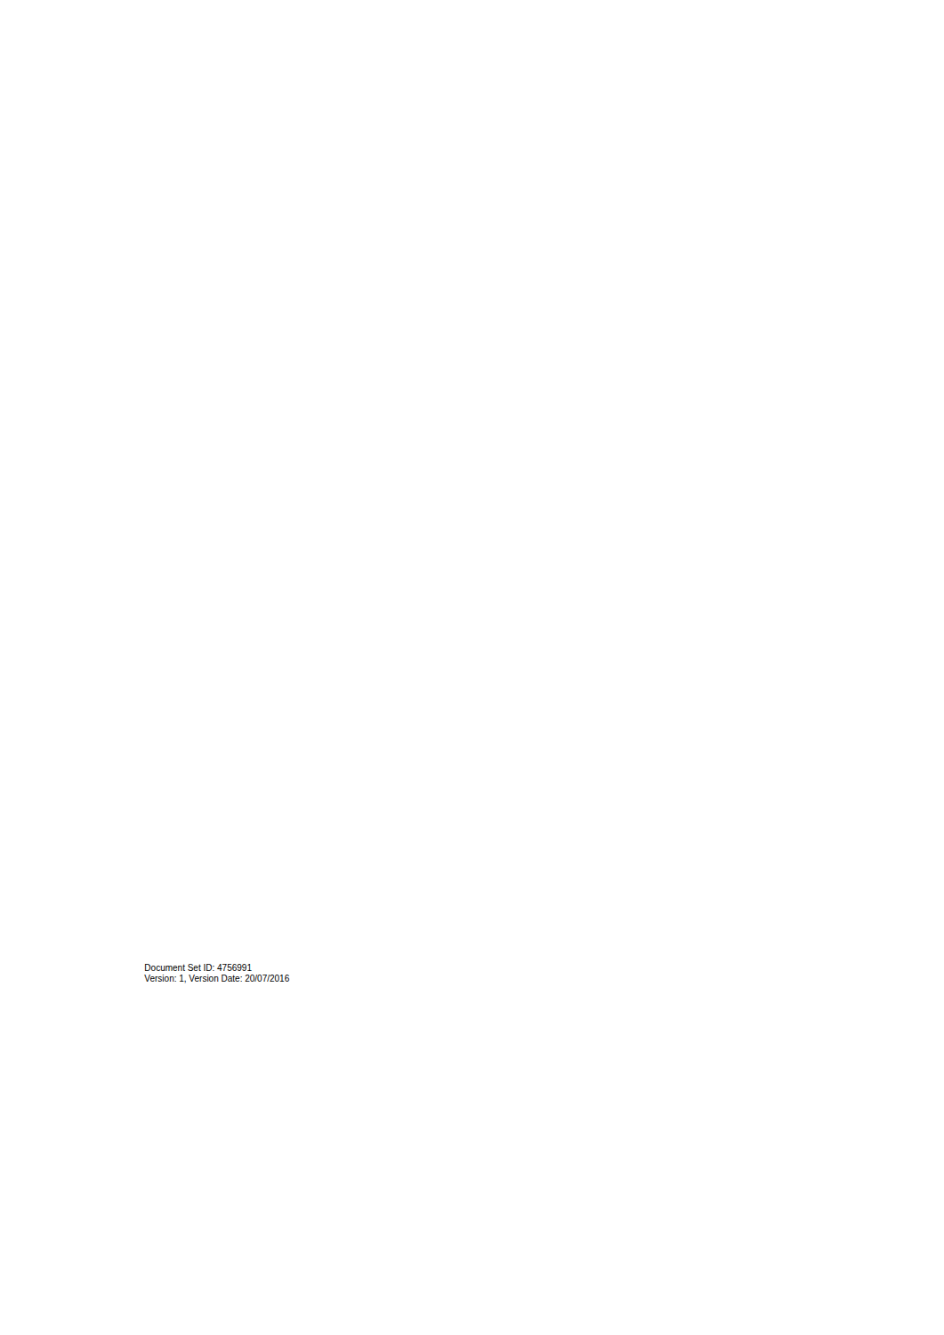Document Set ID: 4756991
Version: 1, Version Date: 20/07/2016